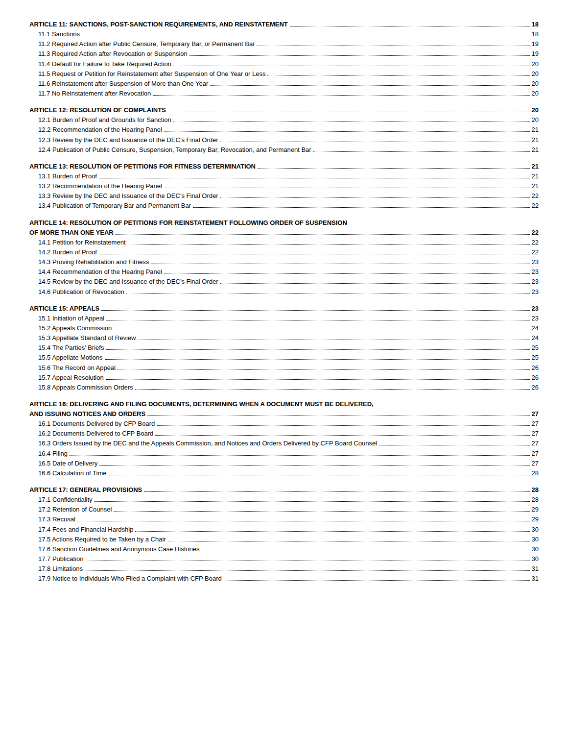ARTICLE 11: SANCTIONS, POST-SANCTION REQUIREMENTS, AND REINSTATEMENT 18
11.1 Sanctions 18
11.2 Required Action after Public Censure, Temporary Bar, or Permanent Bar 19
11.3 Required Action after Revocation or Suspension 19
11.4 Default for Failure to Take Required Action 20
11.5 Request or Petition for Reinstatement after Suspension of One Year or Less 20
11.6 Reinstatement after Suspension of More than One Year 20
11.7 No Reinstatement after Revocation 20
ARTICLE 12: RESOLUTION OF COMPLAINTS 20
12.1 Burden of Proof and Grounds for Sanction 20
12.2 Recommendation of the Hearing Panel 21
12.3 Review by the DEC and Issuance of the DEC’s Final Order 21
12.4 Publication of Public Censure, Suspension, Temporary Bar, Revocation, and Permanent Bar 21
ARTICLE 13: RESOLUTION OF PETITIONS FOR FITNESS DETERMINATION 21
13.1 Burden of Proof 21
13.2 Recommendation of the Hearing Panel 21
13.3 Review by the DEC and Issuance of the DEC’s Final Order 22
13.4 Publication of Temporary Bar and Permanent Bar 22
ARTICLE 14: RESOLUTION OF PETITIONS FOR REINSTATEMENT FOLLOWING ORDER OF SUSPENSION
OF MORE THAN ONE YEAR 22
14.1 Petition for Reinstatement 22
14.2 Burden of Proof 22
14.3 Proving Rehabilitation and Fitness 23
14.4 Recommendation of the Hearing Panel 23
14.5 Review by the DEC and Issuance of the DEC’s Final Order 23
14.6 Publication of Revocation 23
ARTICLE 15: APPEALS 23
15.1 Initiation of Appeal 23
15.2 Appeals Commission 24
15.3 Appellate Standard of Review 24
15.4 The Parties’ Briefs 25
15.5 Appellate Motions 25
15.6 The Record on Appeal 26
15.7 Appeal Resolution 26
15.8 Appeals Commission Orders 26
ARTICLE 16: DELIVERING AND FILING DOCUMENTS, DETERMINING WHEN A DOCUMENT MUST BE DELIVERED,
AND ISSUING NOTICES AND ORDERS 27
16.1 Documents Delivered by CFP Board 27
16.2 Documents Delivered to CFP Board 27
16.3 Orders Issued by the DEC and the Appeals Commission, and Notices and Orders Delivered by CFP Board Counsel 27
16.4 Filing 27
16.5 Date of Delivery 27
16.6 Calculation of Time 28
ARTICLE 17: GENERAL PROVISIONS 28
17.1 Confidentiality 28
17.2 Retention of Counsel 29
17.3 Recusal 29
17.4 Fees and Financial Hardship 30
17.5 Actions Required to be Taken by a Chair 30
17.6 Sanction Guidelines and Anonymous Case Histories 30
17.7 Publication 30
17.8 Limitations 31
17.9 Notice to Individuals Who Filed a Complaint with CFP Board 31